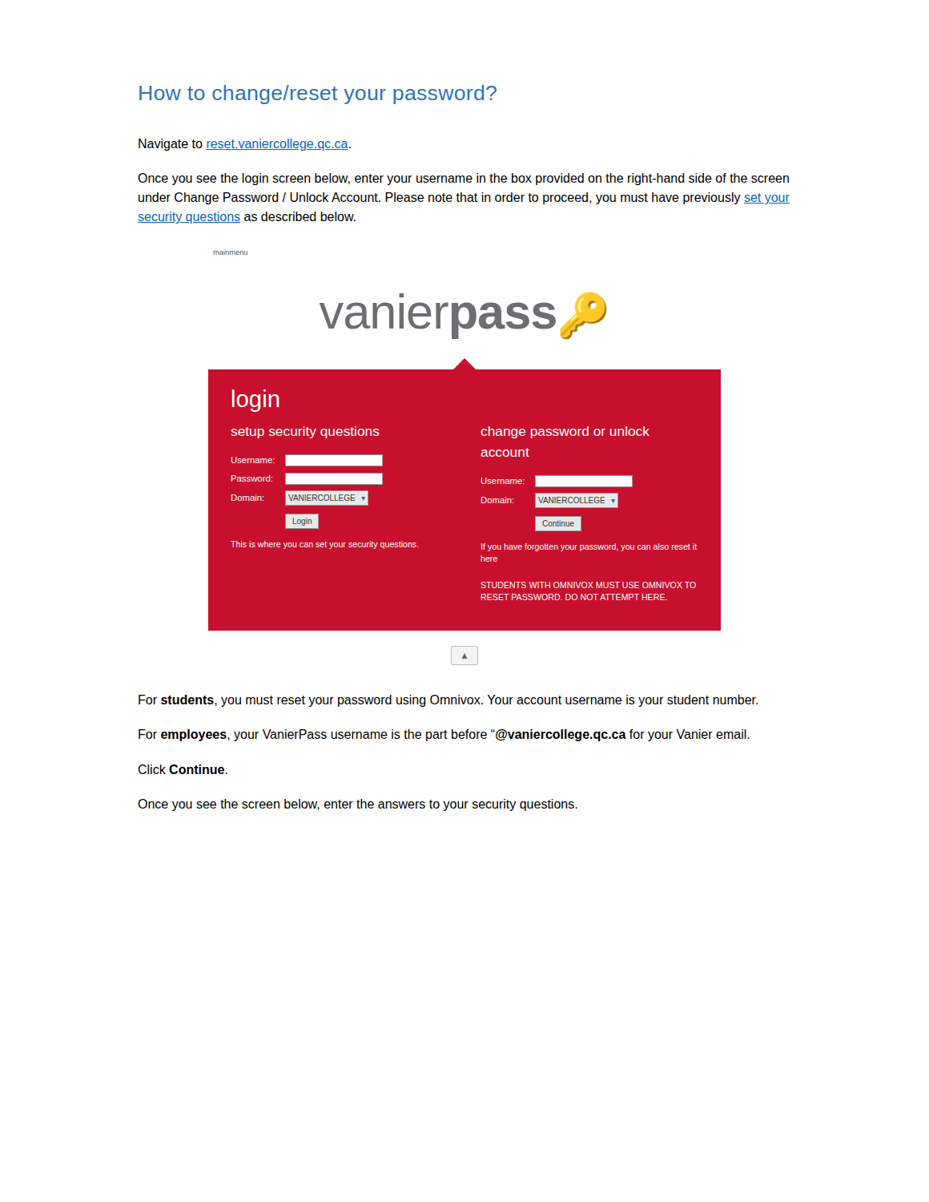How to change/reset your password?
Navigate to reset.vaniercollege.qc.ca.
Once you see the login screen below, enter your username in the box provided on the right-hand side of the screen under Change Password / Unlock Account. Please note that in order to proceed, you must have previously set your security questions as described below.
mainmenu
vanierpass🔑
login
setup security questions
Username:
Password:
Domain: VANIERCOLLEGE
Login
This is where you can set your security questions.
change password or unlock account
Username:
Domain: VANIERCOLLEGE
Continue
If you have forgotten your password, you can also reset it here
STUDENTS WITH OMNIVOX MUST USE OMNIVOX TO RESET PASSWORD. DO NOT ATTEMPT HERE.
▲
For students, you must reset your password using Omnivox. Your account username is your student number.
For employees, your VanierPass username is the part before “@vaniercollege.qc.ca for your Vanier email.
Click Continue.
Once you see the screen below, enter the answers to your security questions.